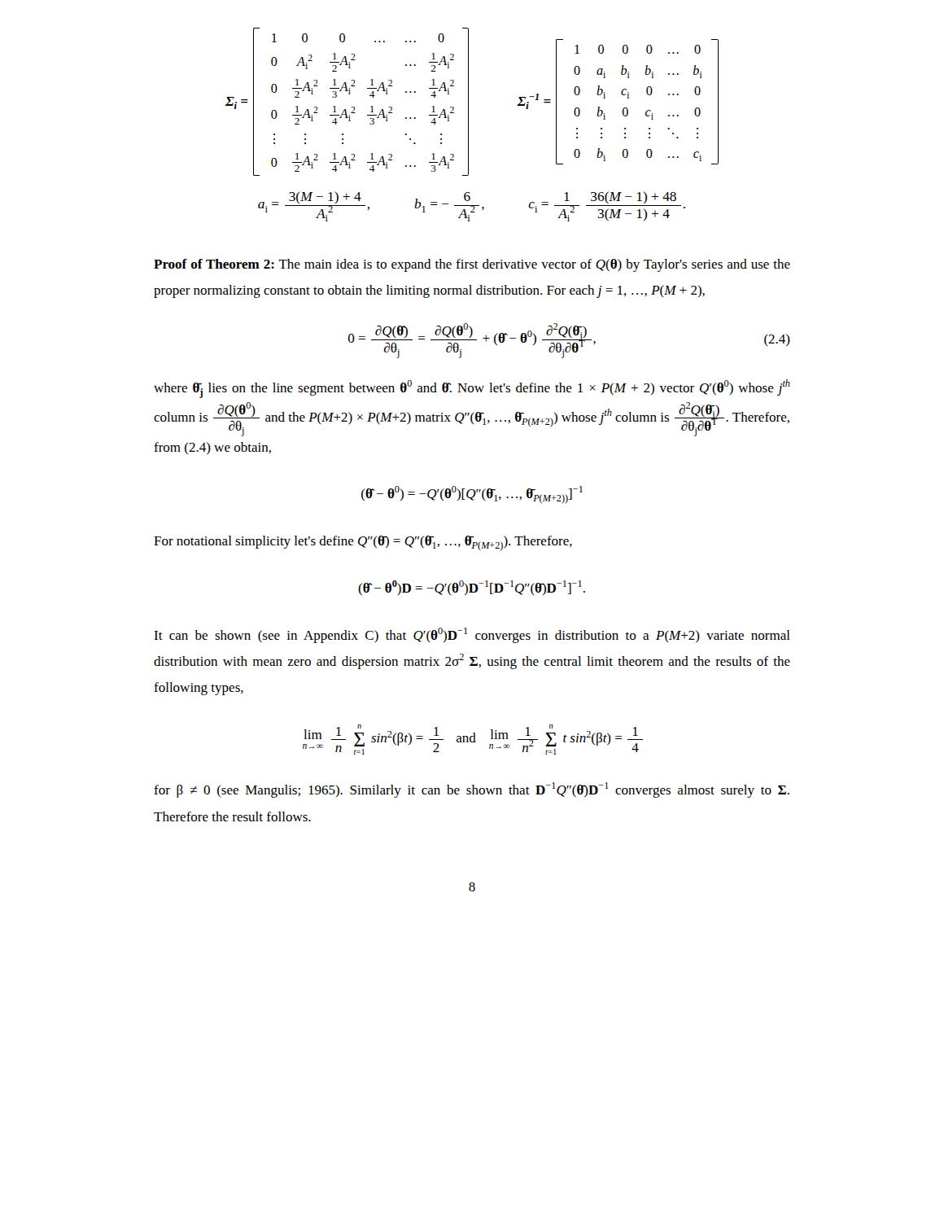Σi =
| 1 | 0 | 0 | … | … | 0 |
| 0 | A i 2 | 1 2 A i 2 | | … | 1 2 A i 2 |
| 0 | 1 2 A i 2 | 1 3 A i 2 | 1 4 A i 2 | … | 1 4 A i 2 |
| 0 | 1 2 A i 2 | 1 4 A i 2 | 1 3 A i 2 | … | 1 4 A i 2 |
| ⋮ | ⋮ | ⋮ | | ⋱ | ⋮ |
| 0 | 1 2 A i 2 | 1 4 A i 2 | 1 4 A i 2 | … | 1 3 A i 2 |
Σi−1 =
| 1 | 0 | 0 | 0 | … | 0 |
| 0 | a i | b i | b i | … | b i |
| 0 | b i | c i | 0 | … | 0 |
| 0 | b i | 0 | c i | … | 0 |
| ⋮ | ⋮ | ⋮ | ⋮ | ⋱ | ⋮ |
| 0 | b i | 0 | 0 | … | c i |
ai = 3(M − 1) + 4 Ai2, b1 = − 6 Ai2, ci = 1 Ai2 36(M − 1) + 483(M − 1) + 4.
Proof of Theorem 2: The main idea is to expand the first derivative vector of Q(θ) by Taylor's series and use the proper normalizing constant to obtain the limiting normal distribution. For each j = 1, …, P(M + 2),
0 = ∂Q(θ̂)∂θj = ∂Q(θ0)∂θj + (θ̂ − θ0) ∂2Q(θ̄j)∂θj∂θT, (2.4)
where θ̄j lies on the line segment between θ0 and θ̂. Now let's define the 1 × P(M + 2) vector Q′(θ0) whose jth column is ∂Q(θ0)∂θj and the P(M+2) × P(M+2) matrix Q″(θ̄1, …, θ̄P(M+2)) whose jth column is ∂2Q(θ̄j)∂θj∂θT. Therefore, from (2.4) we obtain,
(θ̂ − θ0) = −Q′(θ0)[Q″(θ̄1, …, θ̄P(M+2))]−1
For notational simplicity let's define Q″(θ̄) = Q″(θ̄1, …, θ̄P(M+2)). Therefore,
(θ̂ − θ0)D = −Q′(θ0)D−1[D−1Q″(θ̄)D−1]−1.
It can be shown (see in Appendix C) that Q′(θ0)D−1 converges in distribution to a P(M+2) variate normal distribution with mean zero and dispersion matrix 2σ2 Σ, using the central limit theorem and the results of the following types,
lim n→∞ 1 n nΣt=1 sin2(βt) = 12 and lim n→∞ 1 n2 nΣt=1 t sin2(βt) = 14
for β ≠ 0 (see Mangulis; 1965). Similarly it can be shown that D−1Q″(θ̄)D−1 converges almost surely to Σ. Therefore the result follows.
8